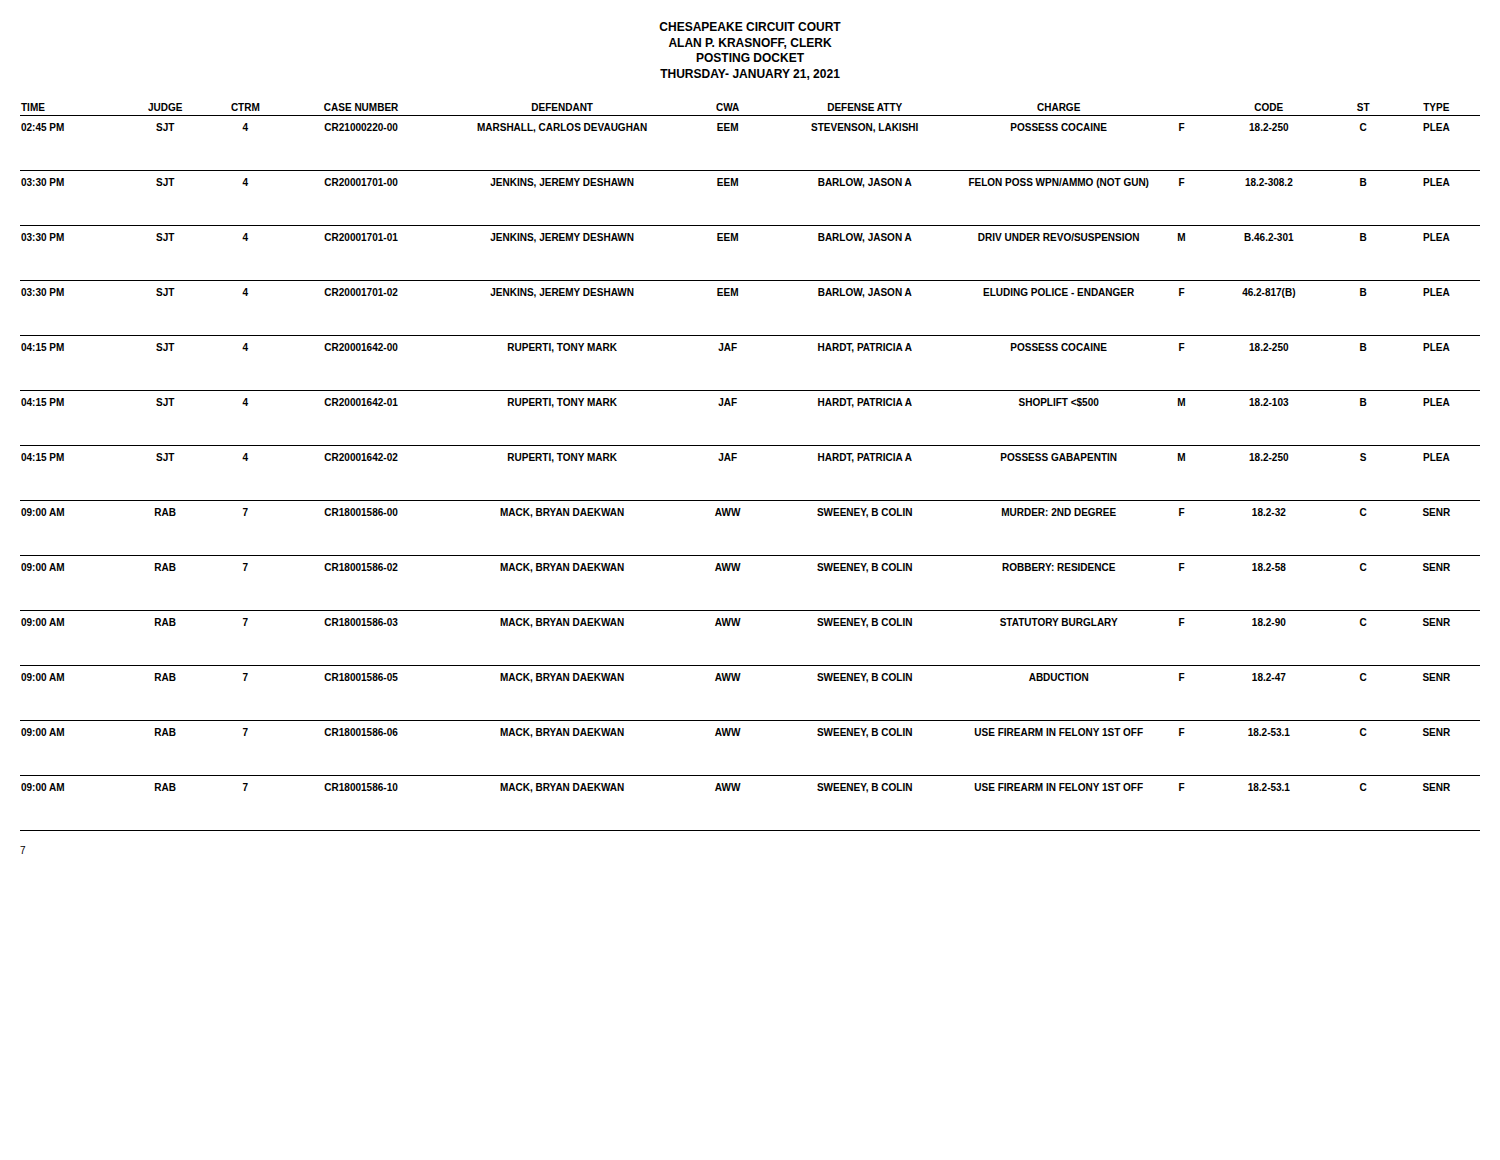CHESAPEAKE CIRCUIT COURT
ALAN P. KRASNOFF, CLERK
POSTING DOCKET
THURSDAY- JANUARY 21, 2021
| TIME | JUDGE | CTRM | CASE NUMBER | DEFENDANT | CWA | DEFENSE ATTY | CHARGE | | CODE | ST | TYPE |
| --- | --- | --- | --- | --- | --- | --- | --- | --- | --- | --- | --- |
| 02:45 PM | SJT | 4 | CR21000220-00 | MARSHALL, CARLOS DEVAUGHAN | EEM | STEVENSON, LAKISHI | POSSESS COCAINE | F | 18.2-250 | C | PLEA |
| 03:30 PM | SJT | 4 | CR20001701-00 | JENKINS, JEREMY DESHAWN | EEM | BARLOW, JASON A | FELON POSS WPN/AMMO (NOT GUN) | F | 18.2-308.2 | B | PLEA |
| 03:30 PM | SJT | 4 | CR20001701-01 | JENKINS, JEREMY DESHAWN | EEM | BARLOW, JASON A | DRIV UNDER REVO/SUSPENSION | M | B.46.2-301 | B | PLEA |
| 03:30 PM | SJT | 4 | CR20001701-02 | JENKINS, JEREMY DESHAWN | EEM | BARLOW, JASON A | ELUDING POLICE - ENDANGER | F | 46.2-817(B) | B | PLEA |
| 04:15 PM | SJT | 4 | CR20001642-00 | RUPERTI, TONY MARK | JAF | HARDT, PATRICIA A | POSSESS COCAINE | F | 18.2-250 | B | PLEA |
| 04:15 PM | SJT | 4 | CR20001642-01 | RUPERTI, TONY MARK | JAF | HARDT, PATRICIA A | SHOPLIFT <$500 | M | 18.2-103 | B | PLEA |
| 04:15 PM | SJT | 4 | CR20001642-02 | RUPERTI, TONY MARK | JAF | HARDT, PATRICIA A | POSSESS GABAPENTIN | M | 18.2-250 | S | PLEA |
| 09:00 AM | RAB | 7 | CR18001586-00 | MACK, BRYAN DAEKWAN | AWW | SWEENEY, B COLIN | MURDER: 2ND DEGREE | F | 18.2-32 | C | SENR |
| 09:00 AM | RAB | 7 | CR18001586-02 | MACK, BRYAN DAEKWAN | AWW | SWEENEY, B COLIN | ROBBERY: RESIDENCE | F | 18.2-58 | C | SENR |
| 09:00 AM | RAB | 7 | CR18001586-03 | MACK, BRYAN DAEKWAN | AWW | SWEENEY, B COLIN | STATUTORY BURGLARY | F | 18.2-90 | C | SENR |
| 09:00 AM | RAB | 7 | CR18001586-05 | MACK, BRYAN DAEKWAN | AWW | SWEENEY, B COLIN | ABDUCTION | F | 18.2-47 | C | SENR |
| 09:00 AM | RAB | 7 | CR18001586-06 | MACK, BRYAN DAEKWAN | AWW | SWEENEY, B COLIN | USE FIREARM IN FELONY 1ST OFF | F | 18.2-53.1 | C | SENR |
| 09:00 AM | RAB | 7 | CR18001586-10 | MACK, BRYAN DAEKWAN | AWW | SWEENEY, B COLIN | USE FIREARM IN FELONY 1ST OFF | F | 18.2-53.1 | C | SENR |
7